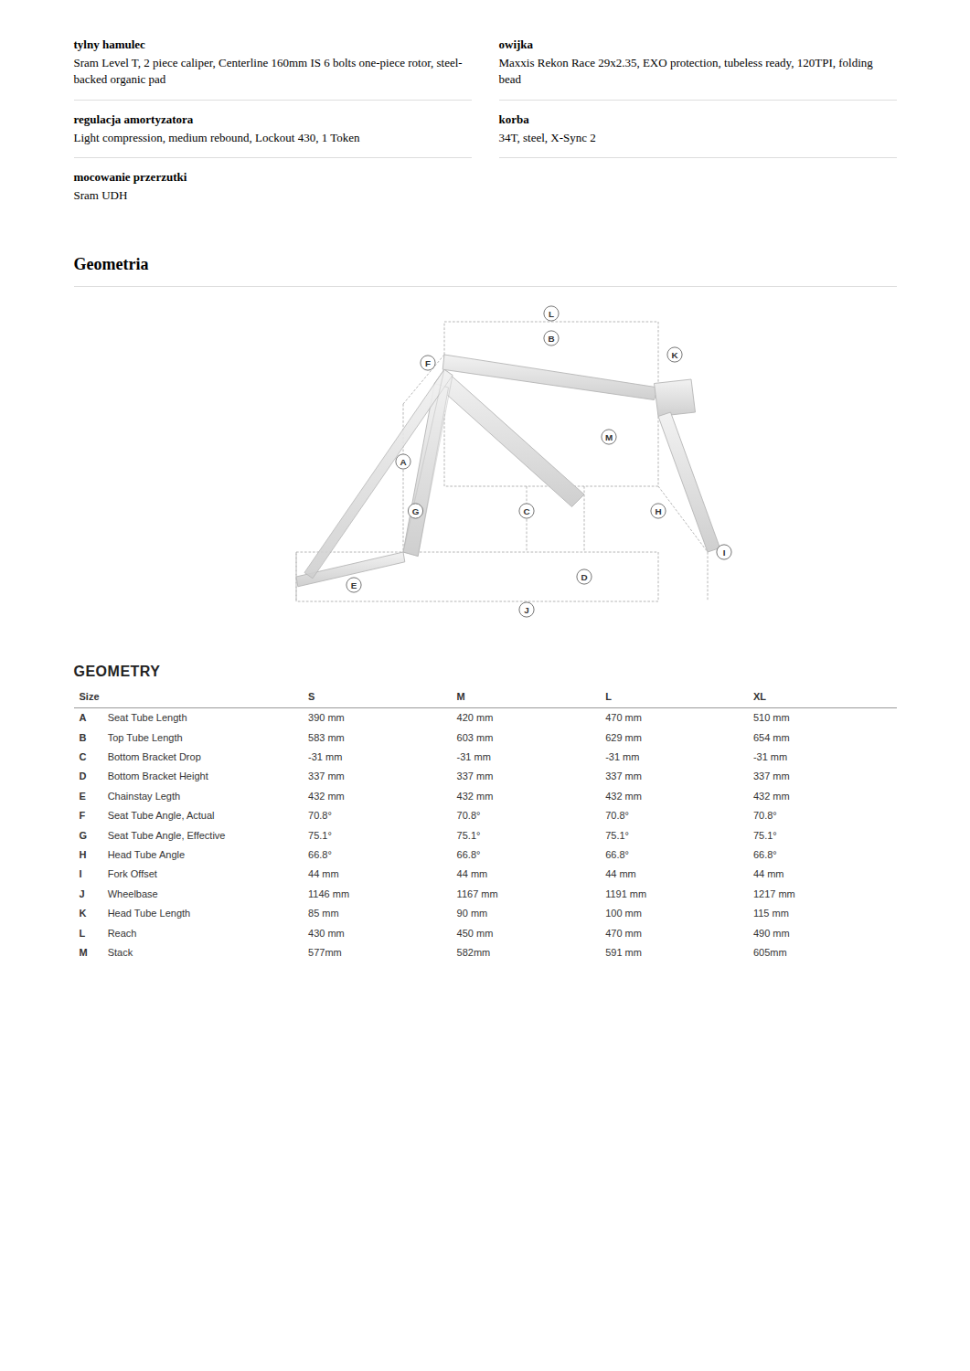tylny hamulec
Sram Level T, 2 piece caliper, Centerline 160mm IS 6 bolts one-piece rotor, steel-backed organic pad
owijka
Maxxis Rekon Race 29x2.35, EXO protection, tubeless ready, 120TPI, folding bead
regulacja amortyzatora
Light compression, medium rebound, Lockout 430, 1 Token
korba
34T, steel, X-Sync 2
mocowanie przerzutki
Sram UDH
Geometria
A B C D E F G H I J K L M
GEOMETRY
| Size | S | M | L | XL |
| --- | --- | --- | --- | --- |
| A | Seat Tube Length | 390 mm | 420 mm | 470 mm | 510 mm |
| B | Top Tube Length | 583 mm | 603 mm | 629 mm | 654 mm |
| C | Bottom Bracket Drop | -31 mm | -31 mm | -31 mm | -31 mm |
| D | Bottom Bracket Height | 337 mm | 337 mm | 337 mm | 337 mm |
| E | Chainstay Legth | 432 mm | 432 mm | 432 mm | 432 mm |
| F | Seat Tube Angle, Actual | 70.8° | 70.8° | 70.8° | 70.8° |
| G | Seat Tube Angle, Effective | 75.1° | 75.1° | 75.1° | 75.1° |
| H | Head Tube Angle | 66.8° | 66.8° | 66.8° | 66.8° |
| I | Fork Offset | 44 mm | 44 mm | 44 mm | 44 mm |
| J | Wheelbase | 1146 mm | 1167 mm | 1191 mm | 1217 mm |
| K | Head Tube Length | 85 mm | 90 mm | 100 mm | 115 mm |
| L | Reach | 430 mm | 450 mm | 470 mm | 490 mm |
| M | Stack | 577mm | 582mm | 591 mm | 605mm |